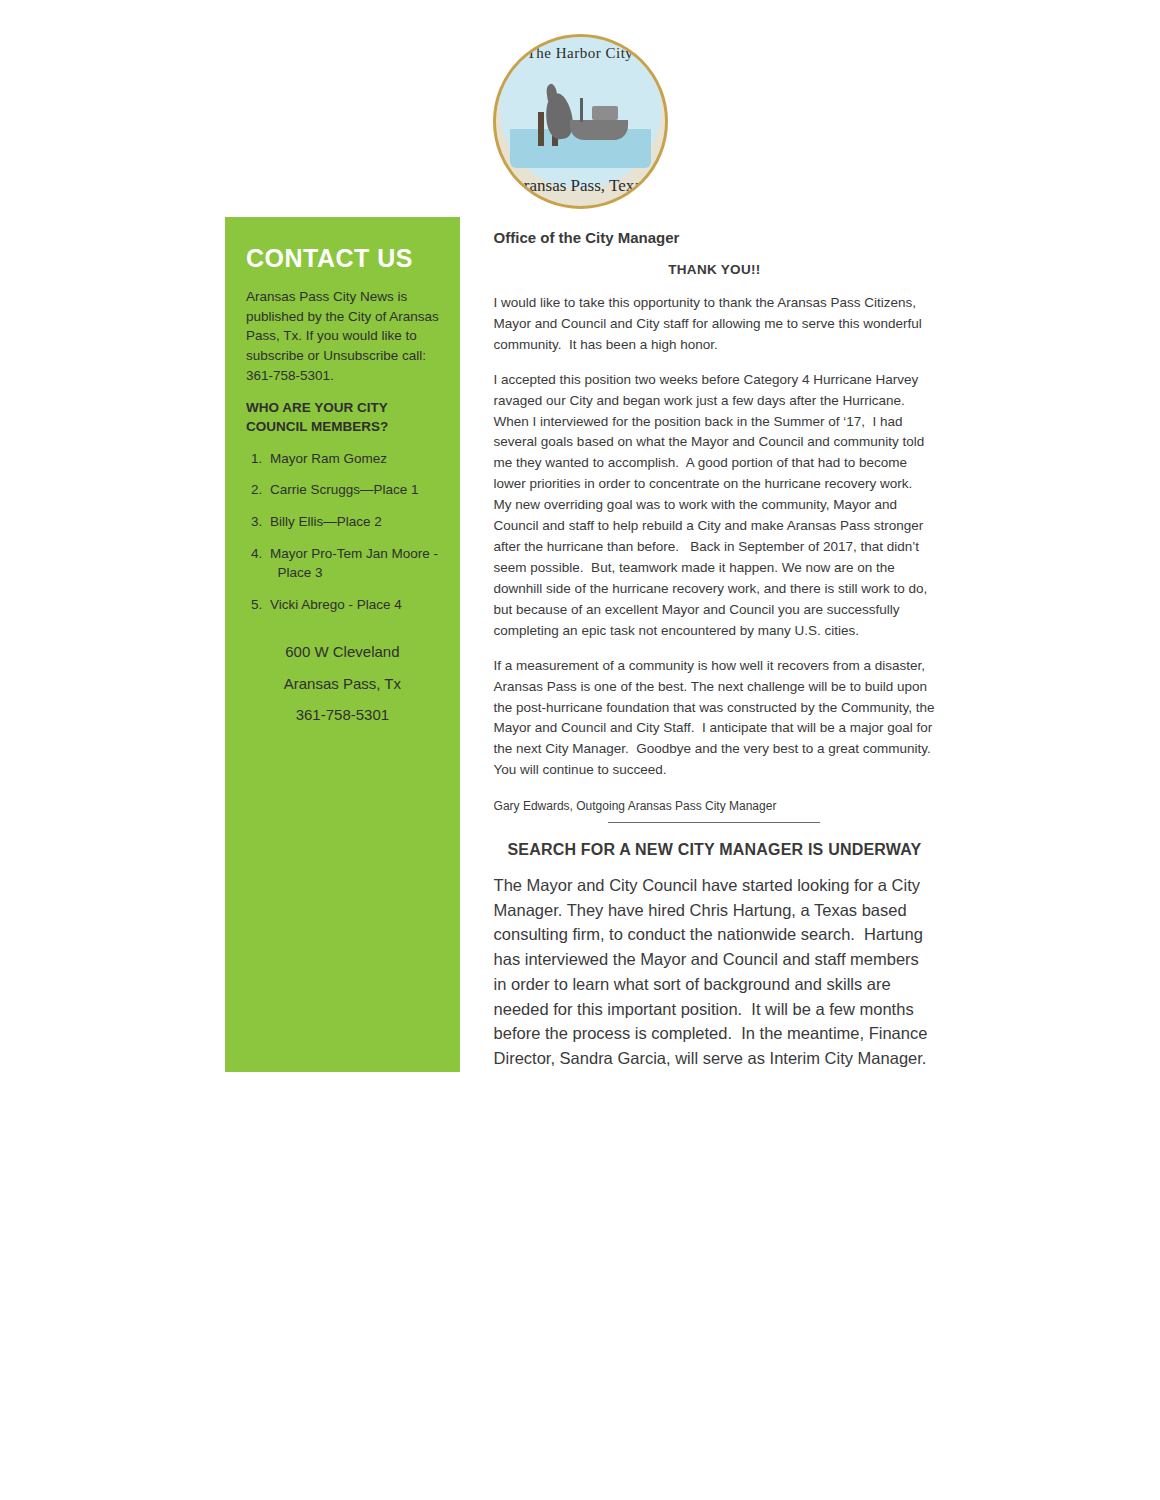The Harbor City
Aransas Pass, Texas
CONTACT US
Aransas Pass City News is published by the City of Aransas Pass, Tx. If you would like to subscribe or Unsubscribe call: 361-758-5301.
WHO ARE YOUR CITY COUNCIL MEMBERS?
Mayor Ram Gomez
Carrie Scruggs—Place 1
Billy Ellis—Place 2
Mayor Pro-Tem Jan Moore - Place 3
Vicki Abrego - Place 4
600 W Cleveland
Aransas Pass, Tx
361-758-5301
Office of the City Manager
THANK YOU!!
I would like to take this opportunity to thank the Aransas Pass Citizens, Mayor and Council and City staff for allowing me to serve this wonderful community. It has been a high honor.
I accepted this position two weeks before Category 4 Hurricane Harvey ravaged our City and began work just a few days after the Hurricane. When I interviewed for the position back in the Summer of ‘17, I had several goals based on what the Mayor and Council and community told me they wanted to accomplish. A good portion of that had to become lower priorities in order to concentrate on the hurricane recovery work. My new overriding goal was to work with the community, Mayor and Council and staff to help rebuild a City and make Aransas Pass stronger after the hurricane than before. Back in September of 2017, that didn’t seem possible. But, teamwork made it happen. We now are on the downhill side of the hurricane recovery work, and there is still work to do, but because of an excellent Mayor and Council you are successfully completing an epic task not encountered by many U.S. cities.
If a measurement of a community is how well it recovers from a disaster, Aransas Pass is one of the best. The next challenge will be to build upon the post-hurricane foundation that was constructed by the Community, the Mayor and Council and City Staff. I anticipate that will be a major goal for the next City Manager. Goodbye and the very best to a great community. You will continue to succeed.
Gary Edwards, Outgoing Aransas Pass City Manager
SEARCH FOR A NEW CITY MANAGER IS UNDERWAY
The Mayor and City Council have started looking for a City Manager. They have hired Chris Hartung, a Texas based consulting firm, to conduct the nationwide search. Hartung has interviewed the Mayor and Council and staff members in order to learn what sort of background and skills are needed for this important position. It will be a few months before the process is completed. In the meantime, Finance Director, Sandra Garcia, will serve as Interim City Manager.